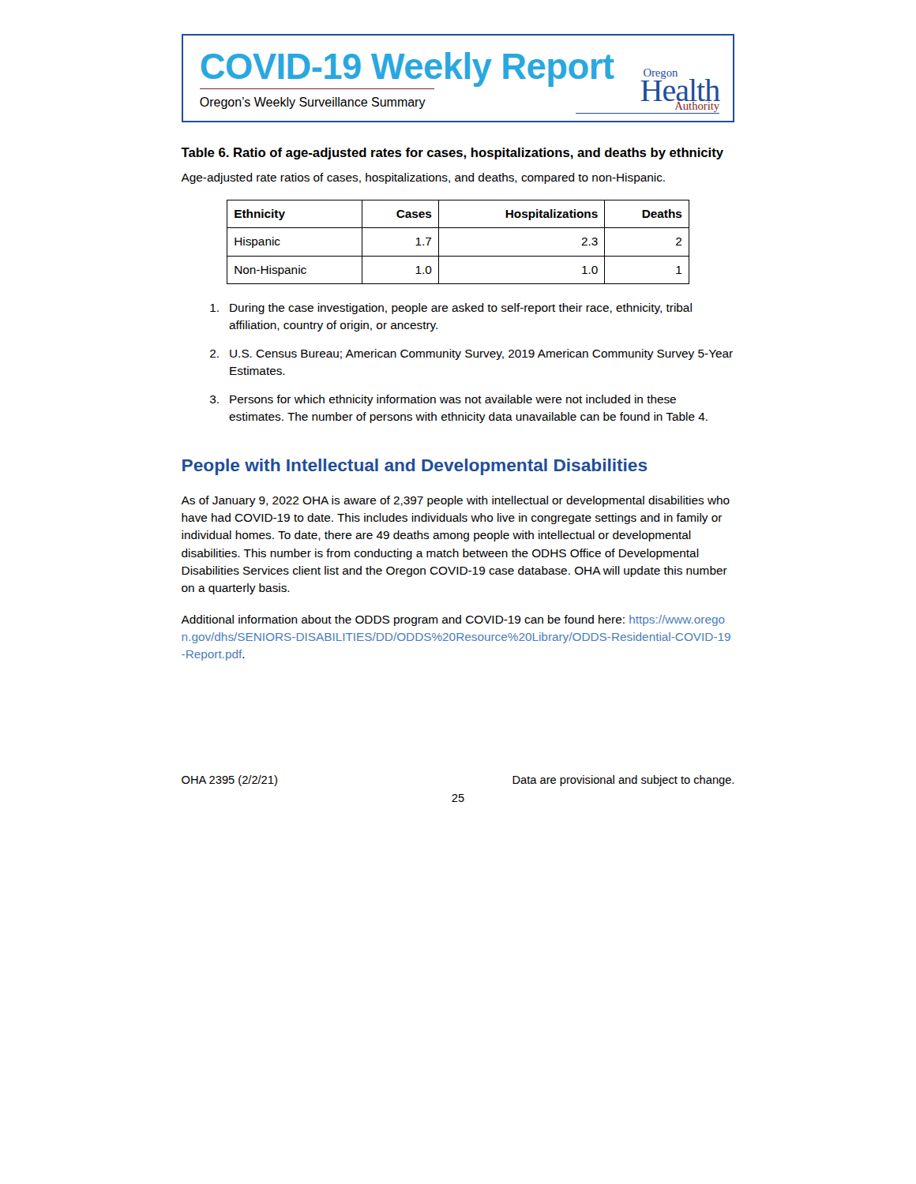COVID-19 Weekly Report
Oregon’s Weekly Surveillance Summary
Oregon Health Authority
Table 6. Ratio of age-adjusted rates for cases, hospitalizations, and deaths by ethnicity
Age-adjusted rate ratios of cases, hospitalizations, and deaths, compared to non-Hispanic.
| Ethnicity | Cases | Hospitalizations | Deaths |
| --- | --- | --- | --- |
| Hispanic | 1.7 | 2.3 | 2 |
| Non-Hispanic | 1.0 | 1.0 | 1 |
During the case investigation, people are asked to self-report their race, ethnicity, tribal affiliation, country of origin, or ancestry.
U.S. Census Bureau; American Community Survey, 2019 American Community Survey 5-Year Estimates.
Persons for which ethnicity information was not available were not included in these estimates. The number of persons with ethnicity data unavailable can be found in Table 4.
People with Intellectual and Developmental Disabilities
As of January 9, 2022 OHA is aware of 2,397 people with intellectual or developmental disabilities who have had COVID-19 to date. This includes individuals who live in congregate settings and in family or individual homes. To date, there are 49 deaths among people with intellectual or developmental disabilities. This number is from conducting a match between the ODHS Office of Developmental Disabilities Services client list and the Oregon COVID-19 case database. OHA will update this number on a quarterly basis.
Additional information about the ODDS program and COVID-19 can be found here: https://www.oregon.gov/dhs/SENIORS-DISABILITIES/DD/ODDS%20Resource%20Library/ODDS-Residential-COVID-19-Report.pdf.
OHA 2395 (2/2/21)
Data are provisional and subject to change.
25